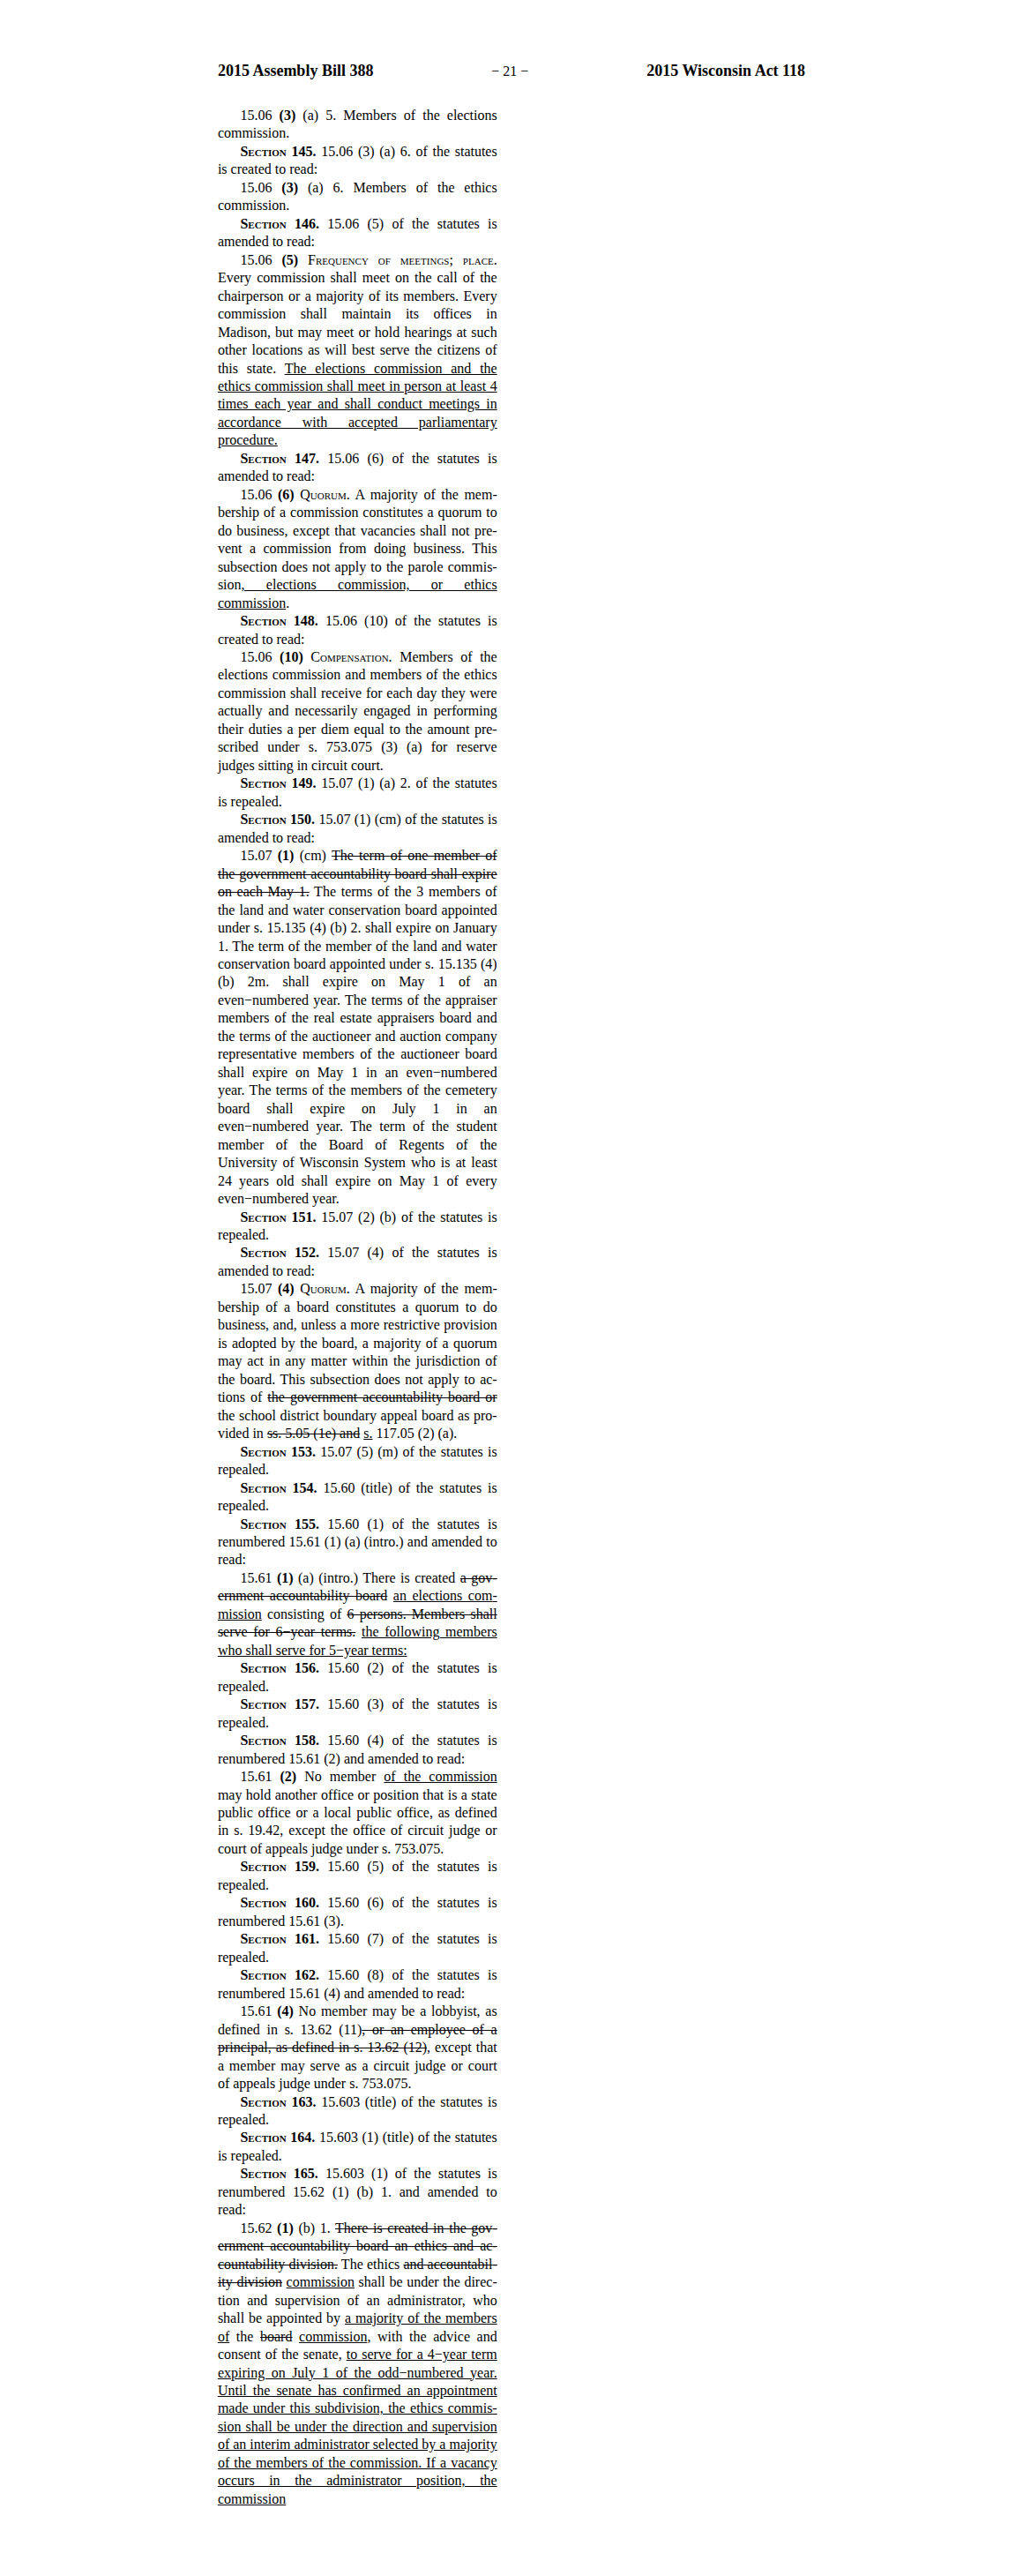2015 Assembly Bill 388
− 21 −
2015 Wisconsin Act 118
15.06 (3) (a) 5. Members of the elections commission.
Section 145. 15.06 (3) (a) 6. of the statutes is created to read:
15.06 (3) (a) 6. Members of the ethics commission.
Section 146. 15.06 (5) of the statutes is amended to read:
15.06 (5) Frequency of meetings; place. Every commission shall meet on the call of the chairperson or a majority of its members. Every commission shall maintain its offices in Madison, but may meet or hold hearings at such other locations as will best serve the citizens of this state. The elections commission and the ethics commission shall meet in person at least 4 times each year and shall conduct meetings in accordance with accepted parliamentary procedure.
Section 147. 15.06 (6) of the statutes is amended to read:
15.06 (6) Quorum. A majority of the membership of a commission constitutes a quorum to do business, except that vacancies shall not prevent a commission from doing business. This subsection does not apply to the parole commission, elections commission, or ethics commission.
Section 148. 15.06 (10) of the statutes is created to read:
15.06 (10) Compensation. Members of the elections commission and members of the ethics commission shall receive for each day they were actually and necessarily engaged in performing their duties a per diem equal to the amount prescribed under s. 753.075 (3) (a) for reserve judges sitting in circuit court.
Section 149. 15.07 (1) (a) 2. of the statutes is repealed.
Section 150. 15.07 (1) (cm) of the statutes is amended to read:
15.07 (1) (cm) The term of one member of the government accountability board shall expire on each May 1. The terms of the 3 members of the land and water conservation board appointed under s. 15.135 (4) (b) 2. shall expire on January 1. The term of the member of the land and water conservation board appointed under s. 15.135 (4) (b) 2m. shall expire on May 1 of an even−numbered year. The terms of the appraiser members of the real estate appraisers board and the terms of the auctioneer and auction company representative members of the auctioneer board shall expire on May 1 in an even−numbered year. The terms of the members of the cemetery board shall expire on July 1 in an even−numbered year. The term of the student member of the Board of Regents of the University of Wisconsin System who is at least 24 years old shall expire on May 1 of every even−numbered year.
Section 151. 15.07 (2) (b) of the statutes is repealed.
Section 152. 15.07 (4) of the statutes is amended to read:
15.07 (4) Quorum. A majority of the membership of a board constitutes a quorum to do business, and, unless a more restrictive provision is adopted by the board, a majority of a quorum may act in any matter within the jurisdiction of the board. This subsection does not apply to actions of the government accountability board or the school district boundary appeal board as provided in ss. 5.05 (1e) and s. 117.05 (2) (a).
Section 153. 15.07 (5) (m) of the statutes is repealed.
Section 154. 15.60 (title) of the statutes is repealed.
Section 155. 15.60 (1) of the statutes is renumbered 15.61 (1) (a) (intro.) and amended to read:
15.61 (1) (a) (intro.) There is created a government accountability board an elections commission consisting of 6 persons. Members shall serve for 6−year terms. the following members who shall serve for 5−year terms:
Section 156. 15.60 (2) of the statutes is repealed.
Section 157. 15.60 (3) of the statutes is repealed.
Section 158. 15.60 (4) of the statutes is renumbered 15.61 (2) and amended to read:
15.61 (2) No member of the commission may hold another office or position that is a state public office or a local public office, as defined in s. 19.42, except the office of circuit judge or court of appeals judge under s. 753.075.
Section 159. 15.60 (5) of the statutes is repealed.
Section 160. 15.60 (6) of the statutes is renumbered 15.61 (3).
Section 161. 15.60 (7) of the statutes is repealed.
Section 162. 15.60 (8) of the statutes is renumbered 15.61 (4) and amended to read:
15.61 (4) No member may be a lobbyist, as defined in s. 13.62 (11), or an employee of a principal, as defined in s. 13.62 (12), except that a member may serve as a circuit judge or court of appeals judge under s. 753.075.
Section 163. 15.603 (title) of the statutes is repealed.
Section 164. 15.603 (1) (title) of the statutes is repealed.
Section 165. 15.603 (1) of the statutes is renumbered 15.62 (1) (b) 1. and amended to read:
15.62 (1) (b) 1. There is created in the government accountability board an ethics and accountability division. The ethics and accountability division commission shall be under the direction and supervision of an administrator, who shall be appointed by a majority of the members of the board commission, with the advice and consent of the senate, to serve for a 4−year term expiring on July 1 of the odd−numbered year. Until the senate has confirmed an appointment made under this subdivision, the ethics commission shall be under the direction and supervision of an interim administrator selected by a majority of the members of the commission. If a vacancy occurs in the administrator position, the commission